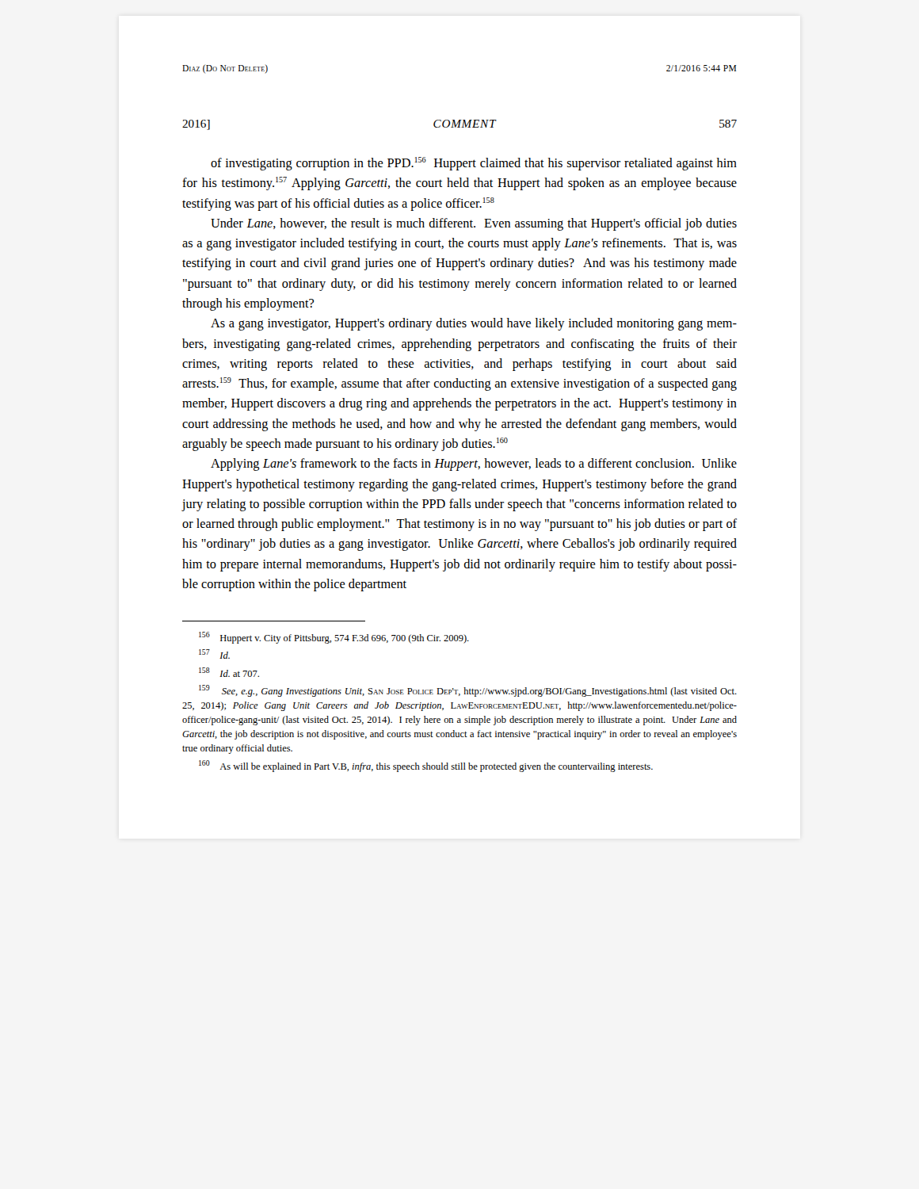Diaz (Do Not Delete) 2/1/2016 5:44 PM
2016] COMMENT 587
of investigating corruption in the PPD.156 Huppert claimed that his supervisor retaliated against him for his testimony.157 Applying Garcetti, the court held that Huppert had spoken as an employee because testifying was part of his official duties as a police officer.158
Under Lane, however, the result is much different. Even assuming that Huppert's official job duties as a gang investigator included testifying in court, the courts must apply Lane's refinements. That is, was testifying in court and civil grand juries one of Huppert's ordinary duties? And was his testimony made "pursuant to" that ordinary duty, or did his testimony merely concern information related to or learned through his employment?
As a gang investigator, Huppert's ordinary duties would have likely included monitoring gang members, investigating gang-related crimes, apprehending perpetrators and confiscating the fruits of their crimes, writing reports related to these activities, and perhaps testifying in court about said arrests.159 Thus, for example, assume that after conducting an extensive investigation of a suspected gang member, Huppert discovers a drug ring and apprehends the perpetrators in the act. Huppert's testimony in court addressing the methods he used, and how and why he arrested the defendant gang members, would arguably be speech made pursuant to his ordinary job duties.160
Applying Lane's framework to the facts in Huppert, however, leads to a different conclusion. Unlike Huppert's hypothetical testimony regarding the gang-related crimes, Huppert's testimony before the grand jury relating to possible corruption within the PPD falls under speech that "concerns information related to or learned through public employment." That testimony is in no way "pursuant to" his job duties or part of his "ordinary" job duties as a gang investigator. Unlike Garcetti, where Ceballos's job ordinarily required him to prepare internal memorandums, Huppert's job did not ordinarily require him to testify about possible corruption within the police department
156 Huppert v. City of Pittsburg, 574 F.3d 696, 700 (9th Cir. 2009).
157 Id.
158 Id. at 707.
159 See, e.g., Gang Investigations Unit, San Jose Police Dep't, http://www.sjpd.org/BOI/Gang_Investigations.html (last visited Oct. 25, 2014); Police Gang Unit Careers and Job Description, LawEnforcementEDU.net, http://www.lawenforcementedu.net/police-officer/police-gang-unit/ (last visited Oct. 25, 2014). I rely here on a simple job description merely to illustrate a point. Under Lane and Garcetti, the job description is not dispositive, and courts must conduct a fact intensive "practical inquiry" in order to reveal an employee's true ordinary official duties.
160 As will be explained in Part V.B, infra, this speech should still be protected given the countervailing interests.